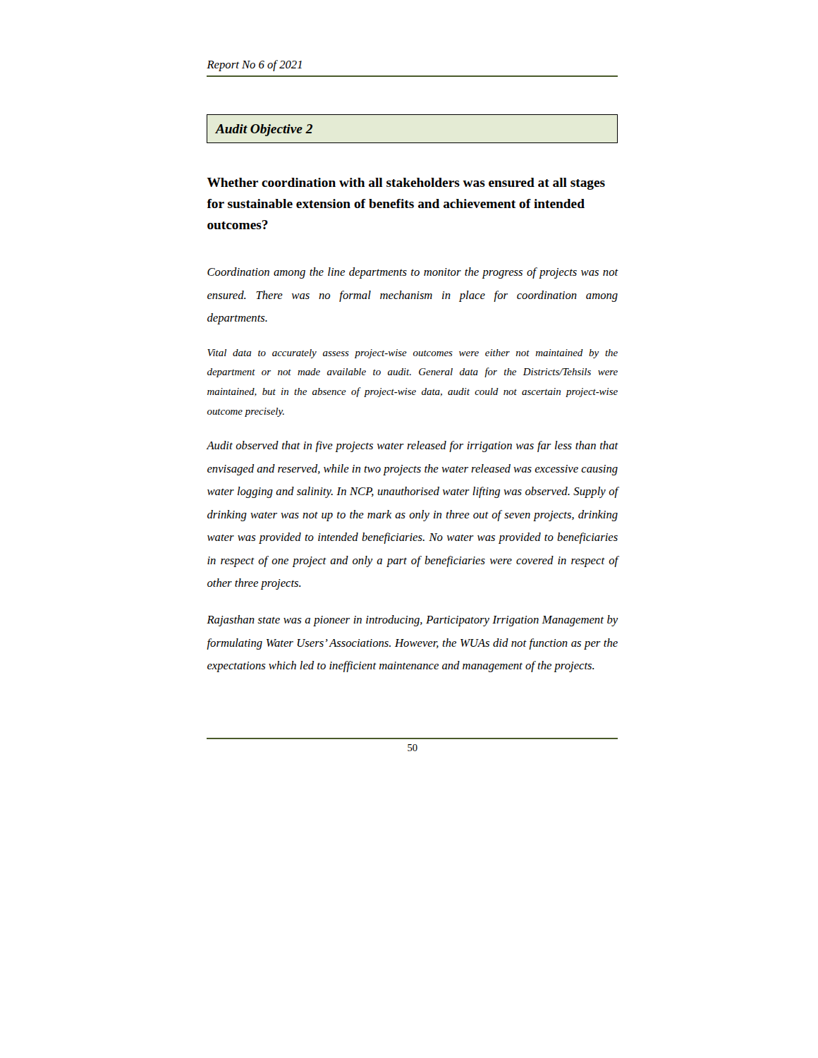Report No 6 of 2021
Audit Objective 2
Whether coordination with all stakeholders was ensured at all stages for sustainable extension of benefits and achievement of intended outcomes?
Coordination among the line departments to monitor the progress of projects was not ensured. There was no formal mechanism in place for coordination among departments.
Vital data to accurately assess project-wise outcomes were either not maintained by the department or not made available to audit. General data for the Districts/Tehsils were maintained, but in the absence of project-wise data, audit could not ascertain project-wise outcome precisely.
Audit observed that in five projects water released for irrigation was far less than that envisaged and reserved, while in two projects the water released was excessive causing water logging and salinity. In NCP, unauthorised water lifting was observed. Supply of drinking water was not up to the mark as only in three out of seven projects, drinking water was provided to intended beneficiaries. No water was provided to beneficiaries in respect of one project and only a part of beneficiaries were covered in respect of other three projects.
Rajasthan state was a pioneer in introducing, Participatory Irrigation Management by formulating Water Users’ Associations. However, the WUAs did not function as per the expectations which led to inefficient maintenance and management of the projects.
50